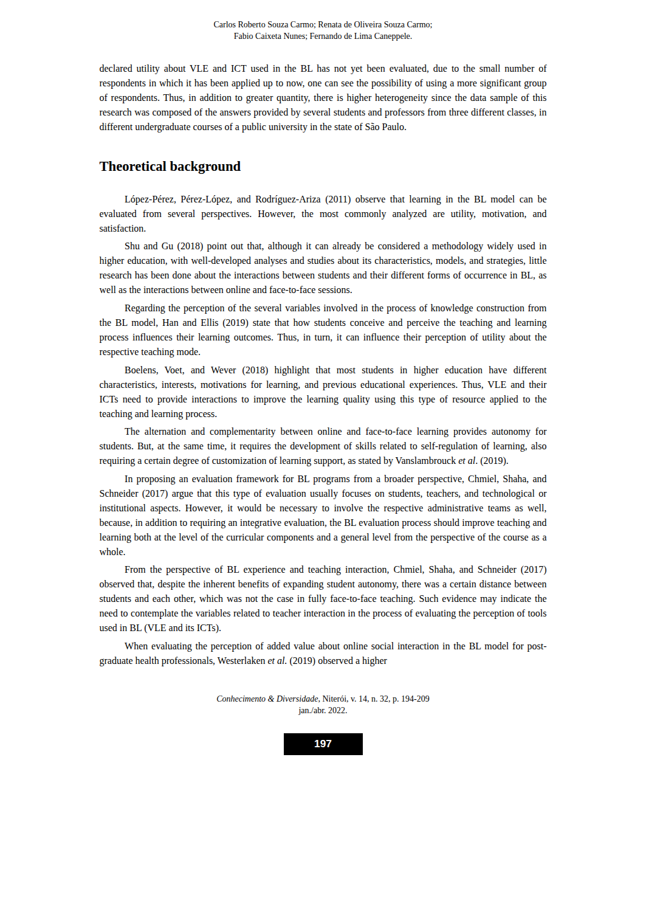Carlos Roberto Souza Carmo; Renata de Oliveira Souza Carmo;
Fabio Caixeta Nunes; Fernando de Lima Caneppele.
declared utility about VLE and ICT used in the BL has not yet been evaluated, due to the small number of respondents in which it has been applied up to now, one can see the possibility of using a more significant group of respondents. Thus, in addition to greater quantity, there is higher heterogeneity since the data sample of this research was composed of the answers provided by several students and professors from three different classes, in different undergraduate courses of a public university in the state of São Paulo.
Theoretical background
López-Pérez, Pérez-López, and Rodríguez-Ariza (2011) observe that learning in the BL model can be evaluated from several perspectives. However, the most commonly analyzed are utility, motivation, and satisfaction.
Shu and Gu (2018) point out that, although it can already be considered a methodology widely used in higher education, with well-developed analyses and studies about its characteristics, models, and strategies, little research has been done about the interactions between students and their different forms of occurrence in BL, as well as the interactions between online and face-to-face sessions.
Regarding the perception of the several variables involved in the process of knowledge construction from the BL model, Han and Ellis (2019) state that how students conceive and perceive the teaching and learning process influences their learning outcomes. Thus, in turn, it can influence their perception of utility about the respective teaching mode.
Boelens, Voet, and Wever (2018) highlight that most students in higher education have different characteristics, interests, motivations for learning, and previous educational experiences. Thus, VLE and their ICTs need to provide interactions to improve the learning quality using this type of resource applied to the teaching and learning process.
The alternation and complementarity between online and face-to-face learning provides autonomy for students. But, at the same time, it requires the development of skills related to self-regulation of learning, also requiring a certain degree of customization of learning support, as stated by Vanslambrouck et al. (2019).
In proposing an evaluation framework for BL programs from a broader perspective, Chmiel, Shaha, and Schneider (2017) argue that this type of evaluation usually focuses on students, teachers, and technological or institutional aspects. However, it would be necessary to involve the respective administrative teams as well, because, in addition to requiring an integrative evaluation, the BL evaluation process should improve teaching and learning both at the level of the curricular components and a general level from the perspective of the course as a whole.
From the perspective of BL experience and teaching interaction, Chmiel, Shaha, and Schneider (2017) observed that, despite the inherent benefits of expanding student autonomy, there was a certain distance between students and each other, which was not the case in fully face-to-face teaching. Such evidence may indicate the need to contemplate the variables related to teacher interaction in the process of evaluating the perception of tools used in BL (VLE and its ICTs).
When evaluating the perception of added value about online social interaction in the BL model for post-graduate health professionals, Westerlaken et al. (2019) observed a higher
Conhecimento & Diversidade, Niterói, v. 14, n. 32, p. 194-209
jan./abr. 2022.
197